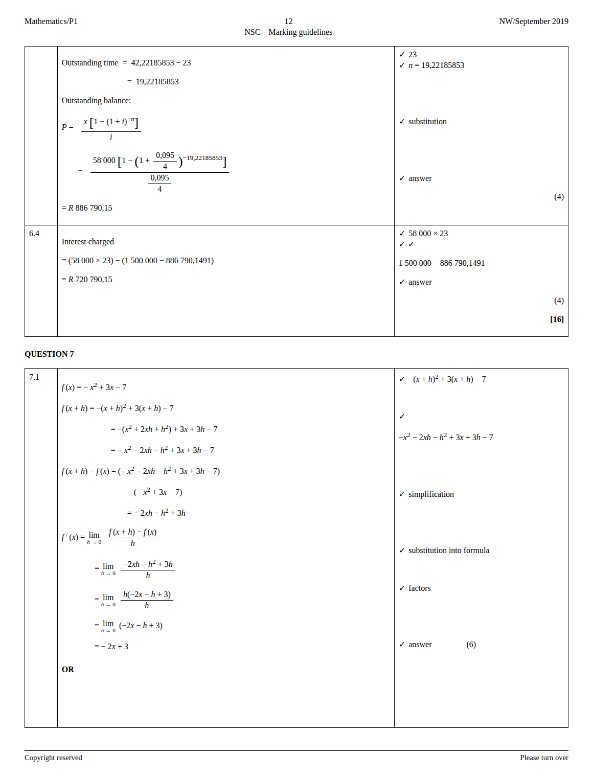Mathematics/P1
12
NSC – Marking guidelines
NW/September 2019
| | Outstanding time = 42,22185853 − 23 = 19,22185853 Outstanding balance: P = x [ 1 − (1 + i ) − n ] i = 58 000 [ 1 − ( 1 + 0,095 4 ) −19,22185853 ] 0,095 4 = R 886 790,15 | 23 n = 19,22185853 substitution answer (4) |
| 6.4 | Interest charged = (58 000 × 23) − (1 500 000 − 886 790,1491) = R 720 790,15 | 58 000 × 23 1 500 000 − 886 790,1491 answer (4) [16] |
QUESTION 7
| 7.1 | f ( x ) = − x 2 + 3 x − 7 f ( x + h ) = −( x + h ) 2 + 3( x + h ) − 7 = −( x 2 + 2 xh + h 2 ) + 3 x + 3 h − 7 = − x 2 − 2 xh − h 2 + 3 x + 3 h − 7 f ( x + h ) − f ( x ) = (− x 2 − 2 xh − h 2 + 3 x + 3 h − 7) − (− x 2 + 3 x − 7) = − 2 xh − h 2 + 3 h f / ( x ) = lim h → 0 f ( x + h ) − f ( x ) h = lim h → 0 −2 xh − h 2 + 3 h h = lim h → 0 h (−2 x − h + 3) h = lim h → 0 (−2 x − h + 3) = − 2 x + 3 OR | −( x + h ) 2 + 3( x + h ) − 7 − x 2 − 2 xh − h 2 + 3 x + 3 h − 7 simplification substitution into formula factors answer (6) |
Copyright reserved
Please turn over